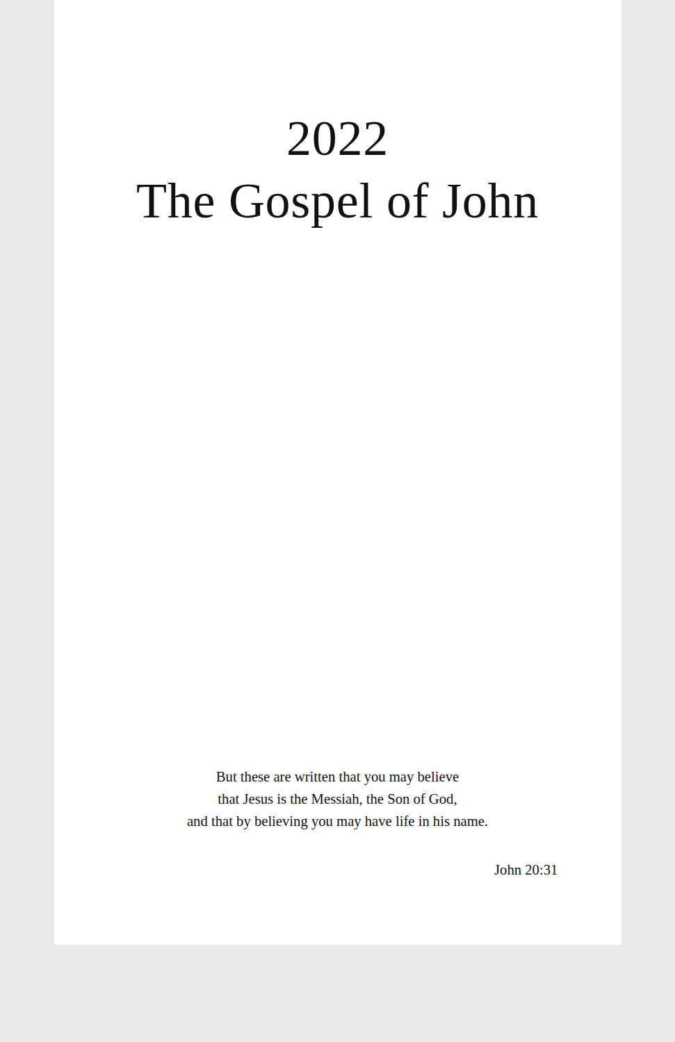2022 The Gospel of John
But these are written that you may believe
that Jesus is the Messiah, the Son of God,
and that by believing you may have life in his name.
John 20:31